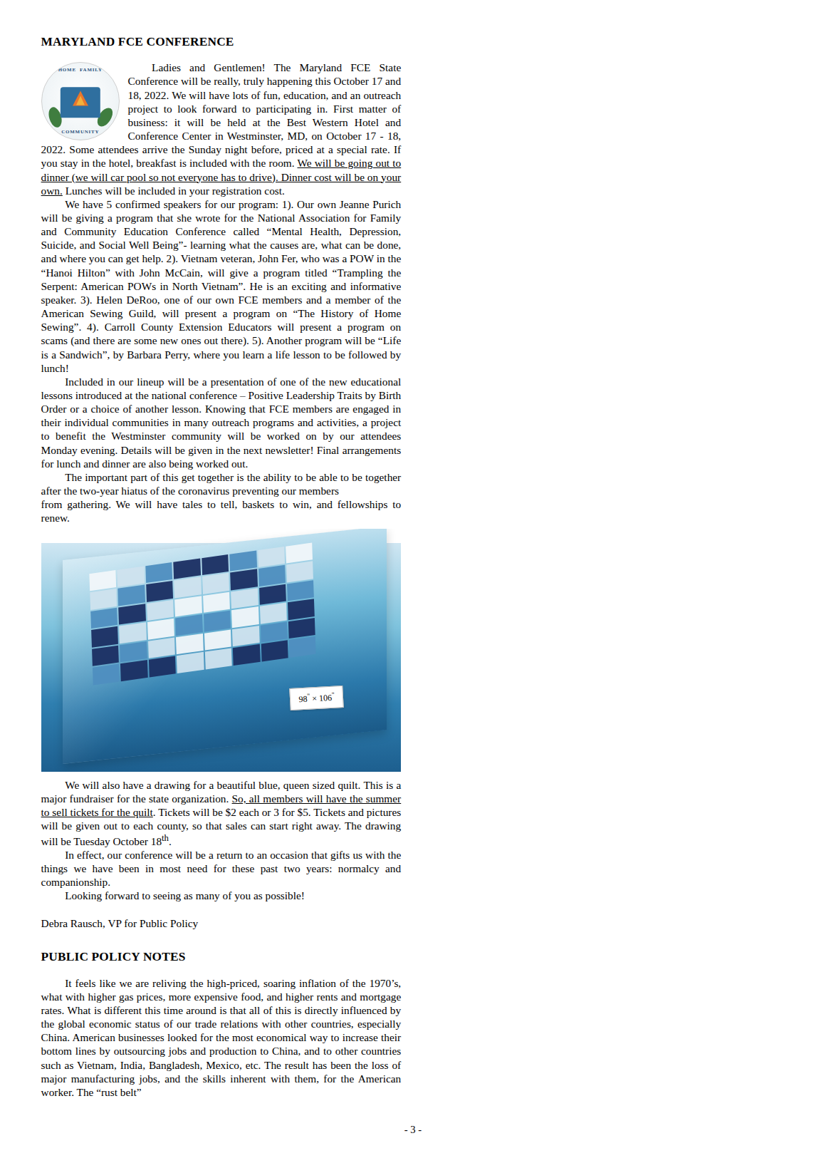MARYLAND FCE CONFERENCE
HOME FAMILY
COMMUNITY
Ladies and Gentlemen! The Maryland FCE State Conference will be really, truly happening this October 17 and 18, 2022. We will have lots of fun, education, and an outreach project to look forward to participating in. First matter of business: it will be held at the Best Western Hotel and Conference Center in Westminster, MD, on October 17 - 18, 2022. Some attendees arrive the Sunday night before, priced at a special rate. If you stay in the hotel, breakfast is included with the room. We will be going out to dinner (we will car pool so not everyone has to drive). Dinner cost will be on your own. Lunches will be included in your registration cost.
We have 5 confirmed speakers for our program: 1). Our own Jeanne Purich will be giving a program that she wrote for the National Association for Family and Community Education Conference called “Mental Health, Depression, Suicide, and Social Well Being”- learning what the causes are, what can be done, and where you can get help. 2). Vietnam veteran, John Fer, who was a POW in the “Hanoi Hilton” with John McCain, will give a program titled “Trampling the Serpent: American POWs in North Vietnam”. He is an exciting and informative speaker. 3). Helen DeRoo, one of our own FCE members and a member of the American Sewing Guild, will present a program on “The History of Home Sewing”. 4). Carroll County Extension Educators will present a program on scams (and there are some new ones out there). 5). Another program will be “Life is a Sandwich”, by Barbara Perry, where you learn a life lesson to be followed by lunch!
Included in our lineup will be a presentation of one of the new educational lessons introduced at the national conference – Positive Leadership Traits by Birth Order or a choice of another lesson. Knowing that FCE members are engaged in their individual communities in many outreach programs and activities, a project to benefit the Westminster community will be worked on by our attendees Monday evening. Details will be given in the next newsletter! Final arrangements for lunch and dinner are also being worked out.
The important part of this get together is the ability to be able to be together after the two-year hiatus of the coronavirus preventing our members
from gathering. We will have tales to tell, baskets to win, and fellowships to renew.
98" × 106"
We will also have a drawing for a beautiful blue, queen sized quilt. This is a major fundraiser for the state organization. So, all members will have the summer to sell tickets for the quilt. Tickets will be $2 each or 3 for $5. Tickets and pictures will be given out to each county, so that sales can start right away. The drawing will be Tuesday October 18th.
In effect, our conference will be a return to an occasion that gifts us with the things we have been in most need for these past two years: normalcy and companionship.
Looking forward to seeing as many of you as possible!
Debra Rausch, VP for Public Policy
PUBLIC POLICY NOTES
It feels like we are reliving the high-priced, soaring inflation of the 1970’s, what with higher gas prices, more expensive food, and higher rents and mortgage rates. What is different this time around is that all of this is directly influenced by the global economic status of our trade relations with other countries, especially China. American businesses looked for the most economical way to increase their bottom lines by outsourcing jobs and production to China, and to other countries such as Vietnam, India, Bangladesh, Mexico, etc. The result has been the loss of major manufacturing jobs, and the skills inherent with them, for the American worker. The “rust belt”
- 3 -